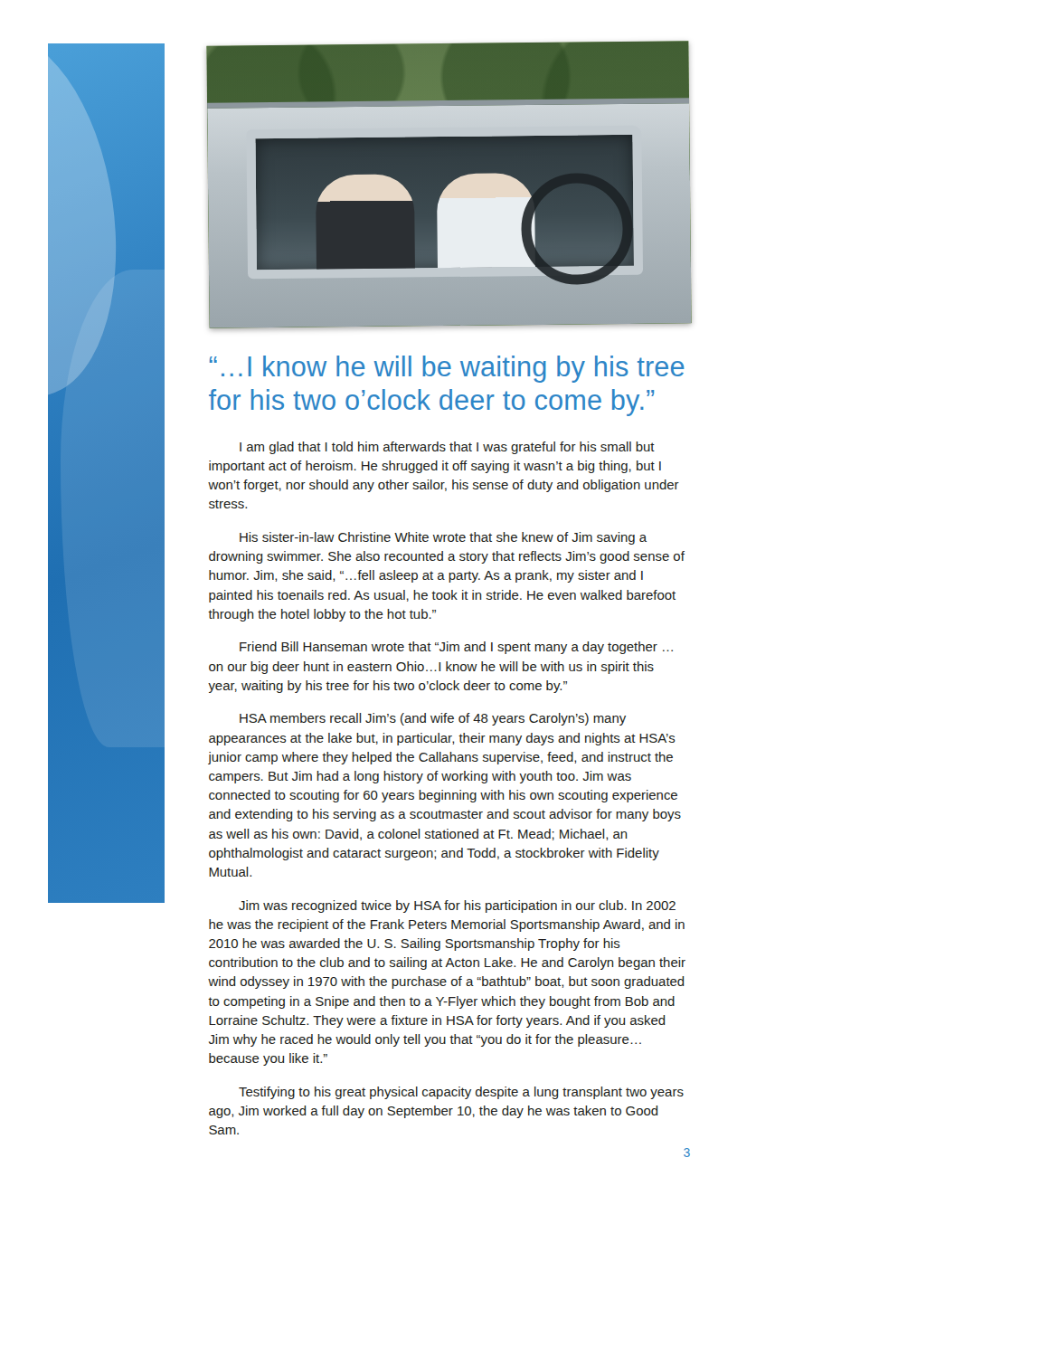“…I know he will be waiting by his tree for his two o’clock deer to come by.”
I am glad that I told him afterwards that I was grateful for his small but important act of heroism. He shrugged it off saying it wasn’t a big thing, but I won’t forget, nor should any other sailor, his sense of duty and obligation under stress.
His sister-in-law Christine White wrote that she knew of Jim saving a drowning swimmer. She also recounted a story that reflects Jim’s good sense of humor. Jim, she said, “…fell asleep at a party. As a prank, my sister and I painted his toenails red. As usual, he took it in stride. He even walked barefoot through the hotel lobby to the hot tub.”
Friend Bill Hanseman wrote that “Jim and I spent many a day together … on our big deer hunt in eastern Ohio…I know he will be with us in spirit this year, waiting by his tree for his two o’clock deer to come by.”
HSA members recall Jim’s (and wife of 48 years Carolyn’s) many appearances at the lake but, in particular, their many days and nights at HSA’s junior camp where they helped the Callahans supervise, feed, and instruct the campers. But Jim had a long history of working with youth too. Jim was connected to scouting for 60 years beginning with his own scouting experience and extending to his serving as a scoutmaster and scout advisor for many boys as well as his own: David, a colonel stationed at Ft. Mead; Michael, an ophthalmologist and cataract surgeon; and Todd, a stockbroker with Fidelity Mutual.
Jim was recognized twice by HSA for his participation in our club. In 2002 he was the recipient of the Frank Peters Memorial Sportsmanship Award, and in 2010 he was awarded the U. S. Sailing Sportsmanship Trophy for his contribution to the club and to sailing at Acton Lake. He and Carolyn began their wind odyssey in 1970 with the purchase of a “bathtub” boat, but soon graduated to competing in a Snipe and then to a Y-Flyer which they bought from Bob and Lorraine Schultz. They were a fixture in HSA for forty years. And if you asked Jim why he raced he would only tell you that “you do it for the pleasure… because you like it.”
Testifying to his great physical capacity despite a lung transplant two years ago, Jim worked a full day on September 10, the day he was taken to Good Sam.
3